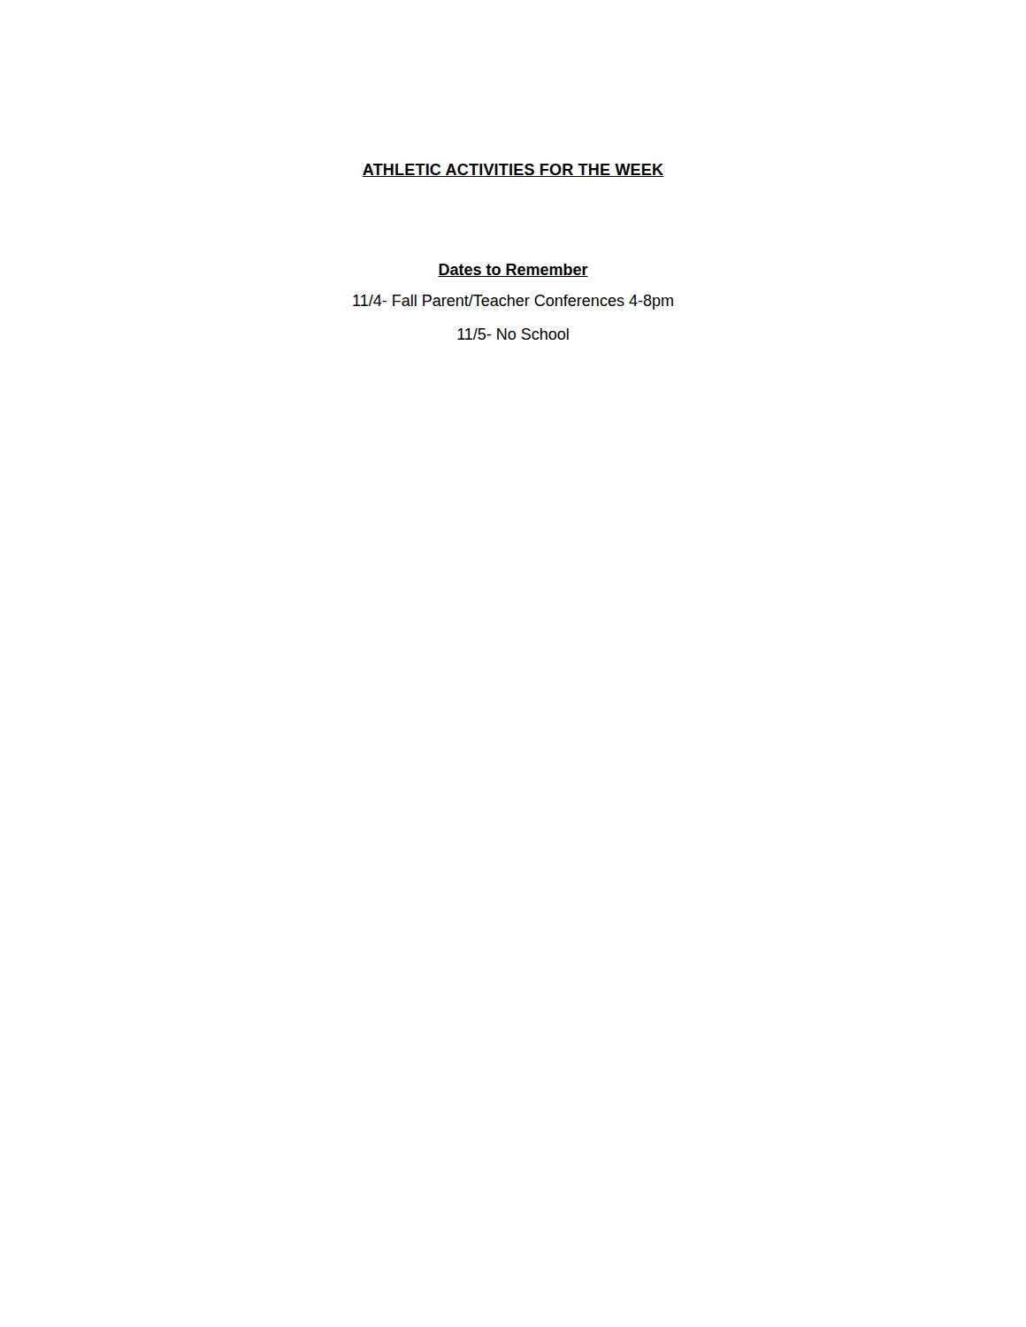ATHLETIC ACTIVITIES FOR THE WEEK
Dates to Remember
11/4- Fall Parent/Teacher Conferences 4-8pm
11/5- No School